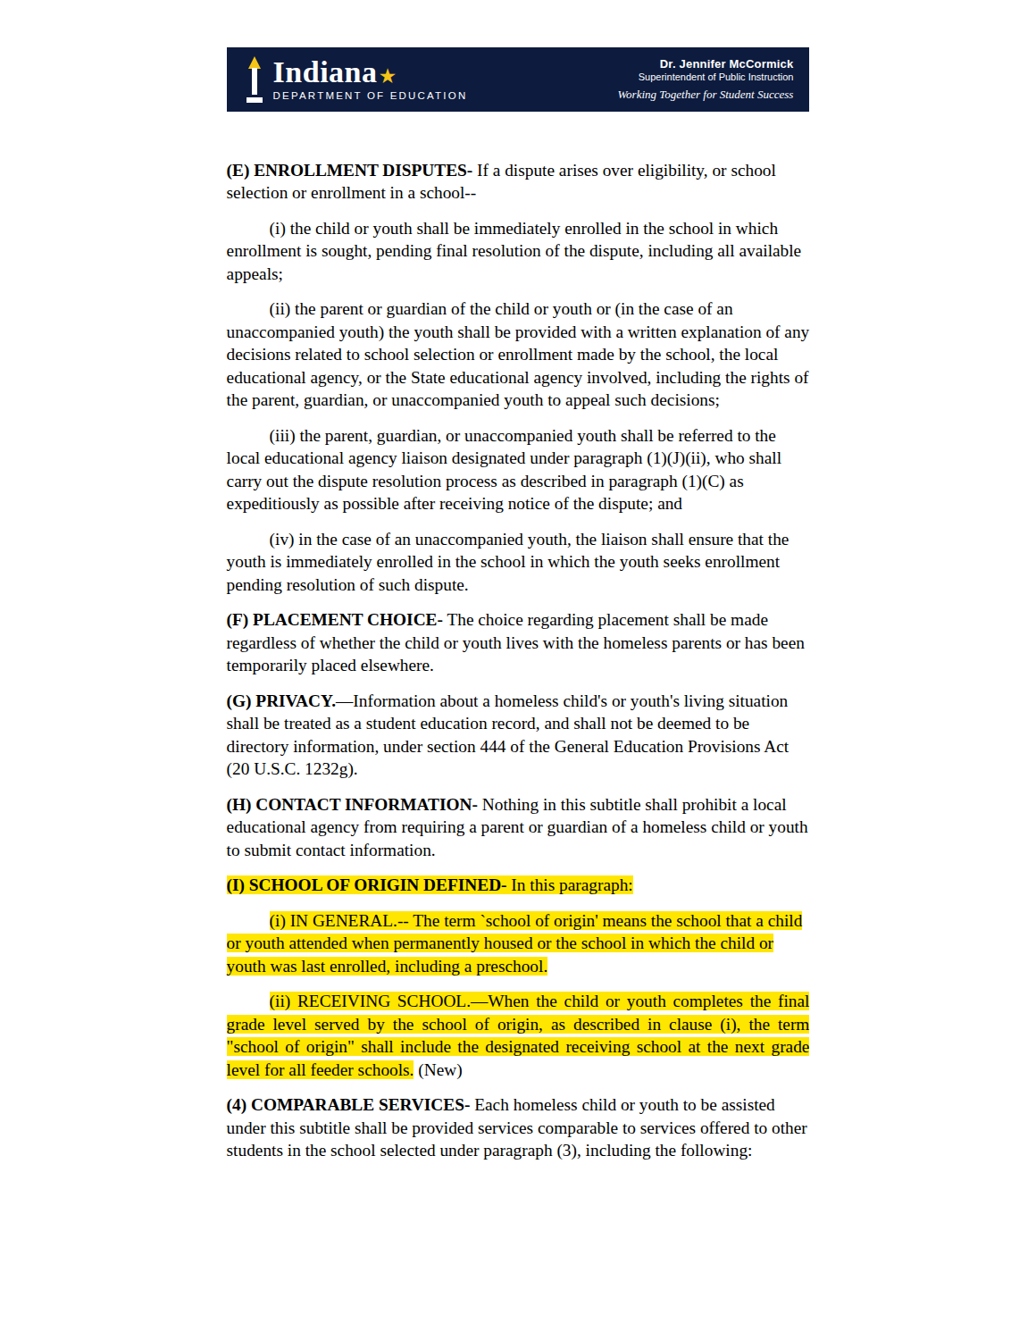Indiana★
DEPARTMENT OF EDUCATION
Dr. Jennifer McCormick
Superintendent of Public Instruction
Working Together for Student Success
(E) ENROLLMENT DISPUTES- If a dispute arises over eligibility, or school selection or enrollment in a school--
(i) the child or youth shall be immediately enrolled in the school in which enrollment is sought, pending final resolution of the dispute, including all available appeals;
(ii) the parent or guardian of the child or youth or (in the case of an unaccompanied youth) the youth shall be provided with a written explanation of any decisions related to school selection or enrollment made by the school, the local educational agency, or the State educational agency involved, including the rights of the parent, guardian, or unaccompanied youth to appeal such decisions;
(iii) the parent, guardian, or unaccompanied youth shall be referred to the local educational agency liaison designated under paragraph (1)(J)(ii), who shall carry out the dispute resolution process as described in paragraph (1)(C) as expeditiously as possible after receiving notice of the dispute; and
(iv) in the case of an unaccompanied youth, the liaison shall ensure that the youth is immediately enrolled in the school in which the youth seeks enrollment pending resolution of such dispute.
(F) PLACEMENT CHOICE- The choice regarding placement shall be made regardless of whether the child or youth lives with the homeless parents or has been temporarily placed elsewhere.
(G) PRIVACY.—Information about a homeless child's or youth's living situation shall be treated as a student education record, and shall not be deemed to be directory information, under section 444 of the General Education Provisions Act (20 U.S.C. 1232g).
(H) CONTACT INFORMATION- Nothing in this subtitle shall prohibit a local educational agency from requiring a parent or guardian of a homeless child or youth to submit contact information.
(I) SCHOOL OF ORIGIN DEFINED- In this paragraph:
(i) IN GENERAL.-- The term `school of origin' means the school that a child or youth attended when permanently housed or the school in which the child or youth was last enrolled, including a preschool.
(ii) RECEIVING SCHOOL.—When the child or youth completes the final grade level served by the school of origin, as described in clause (i), the term "school of origin" shall include the designated receiving school at the next grade level for all feeder schools. (New)
(4) COMPARABLE SERVICES- Each homeless child or youth to be assisted under this subtitle shall be provided services comparable to services offered to other students in the school selected under paragraph (3), including the following: